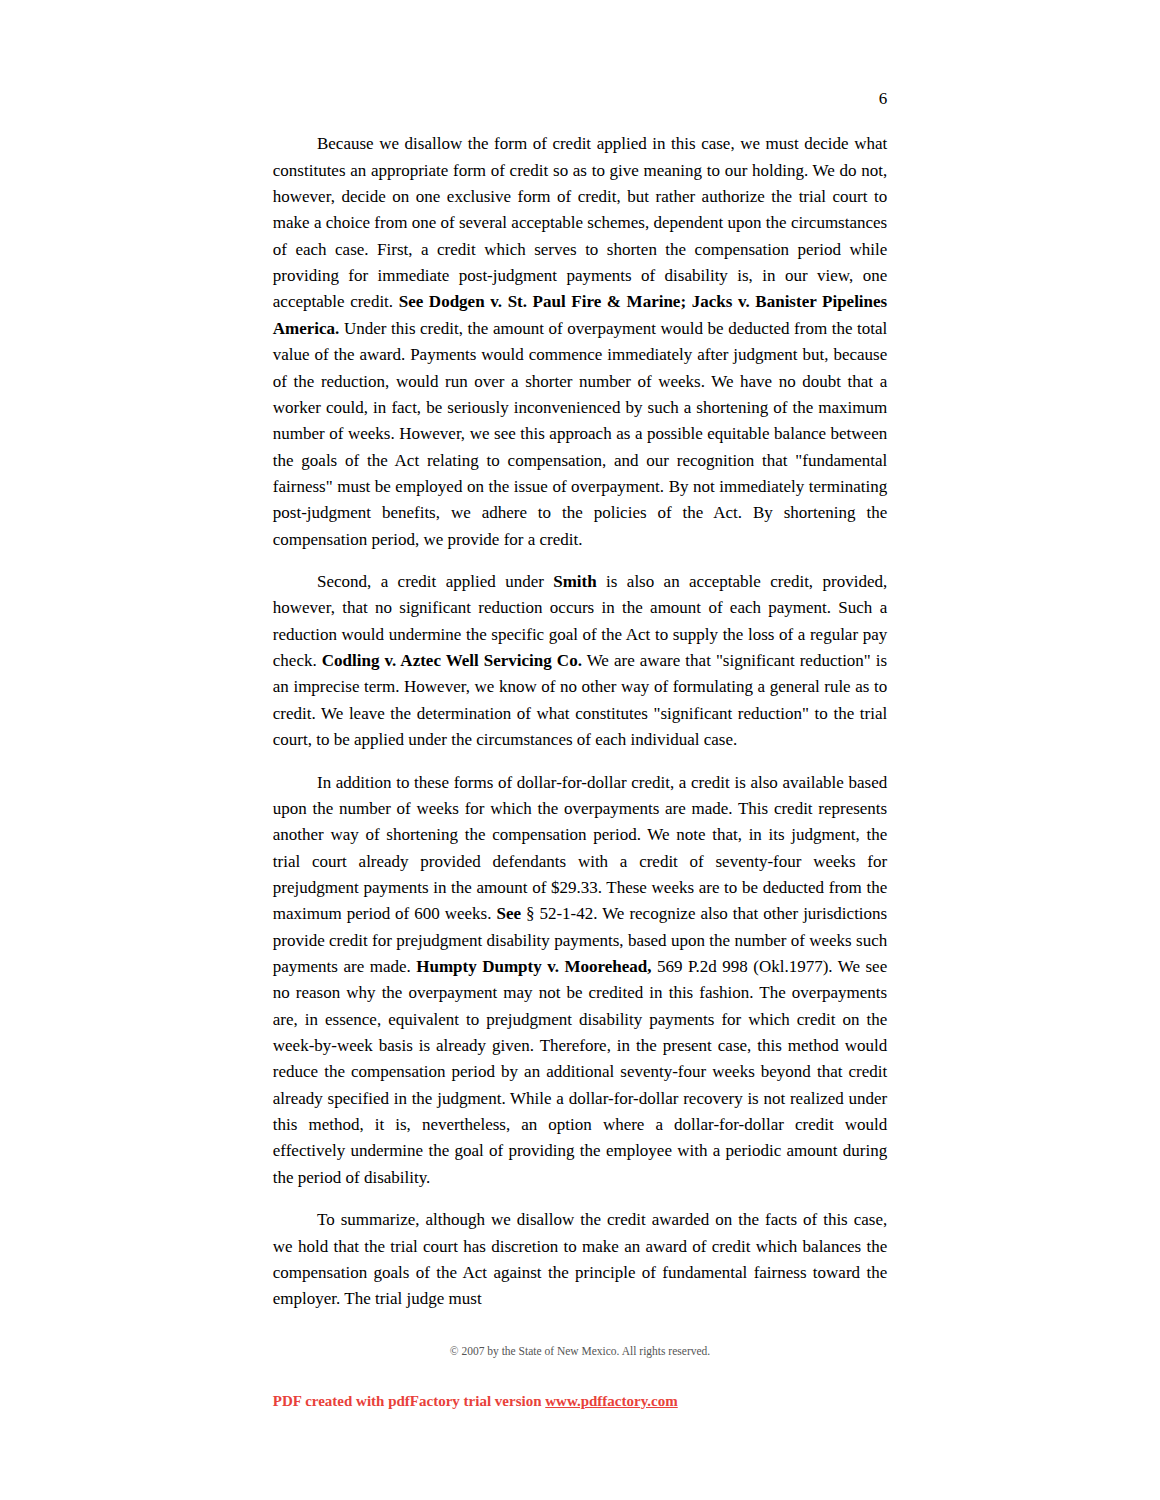6
Because we disallow the form of credit applied in this case, we must decide what constitutes an appropriate form of credit so as to give meaning to our holding. We do not, however, decide on one exclusive form of credit, but rather authorize the trial court to make a choice from one of several acceptable schemes, dependent upon the circumstances of each case. First, a credit which serves to shorten the compensation period while providing for immediate post-judgment payments of disability is, in our view, one acceptable credit. See Dodgen v. St. Paul Fire & Marine; Jacks v. Banister Pipelines America. Under this credit, the amount of overpayment would be deducted from the total value of the award. Payments would commence immediately after judgment but, because of the reduction, would run over a shorter number of weeks. We have no doubt that a worker could, in fact, be seriously inconvenienced by such a shortening of the maximum number of weeks. However, we see this approach as a possible equitable balance between the goals of the Act relating to compensation, and our recognition that "fundamental fairness" must be employed on the issue of overpayment. By not immediately terminating post-judgment benefits, we adhere to the policies of the Act. By shortening the compensation period, we provide for a credit.
Second, a credit applied under Smith is also an acceptable credit, provided, however, that no significant reduction occurs in the amount of each payment. Such a reduction would undermine the specific goal of the Act to supply the loss of a regular pay check. Codling v. Aztec Well Servicing Co. We are aware that "significant reduction" is an imprecise term. However, we know of no other way of formulating a general rule as to credit. We leave the determination of what constitutes "significant reduction" to the trial court, to be applied under the circumstances of each individual case.
In addition to these forms of dollar-for-dollar credit, a credit is also available based upon the number of weeks for which the overpayments are made. This credit represents another way of shortening the compensation period. We note that, in its judgment, the trial court already provided defendants with a credit of seventy-four weeks for prejudgment payments in the amount of $29.33. These weeks are to be deducted from the maximum period of 600 weeks. See § 52-1-42. We recognize also that other jurisdictions provide credit for prejudgment disability payments, based upon the number of weeks such payments are made. Humpty Dumpty v. Moorehead, 569 P.2d 998 (Okl.1977). We see no reason why the overpayment may not be credited in this fashion. The overpayments are, in essence, equivalent to prejudgment disability payments for which credit on the week-by-week basis is already given. Therefore, in the present case, this method would reduce the compensation period by an additional seventy-four weeks beyond that credit already specified in the judgment. While a dollar-for-dollar recovery is not realized under this method, it is, nevertheless, an option where a dollar-for-dollar credit would effectively undermine the goal of providing the employee with a periodic amount during the period of disability.
To summarize, although we disallow the credit awarded on the facts of this case, we hold that the trial court has discretion to make an award of credit which balances the compensation goals of the Act against the principle of fundamental fairness toward the employer. The trial judge must
© 2007 by the State of New Mexico. All rights reserved.
PDF created with pdfFactory trial version www.pdffactory.com